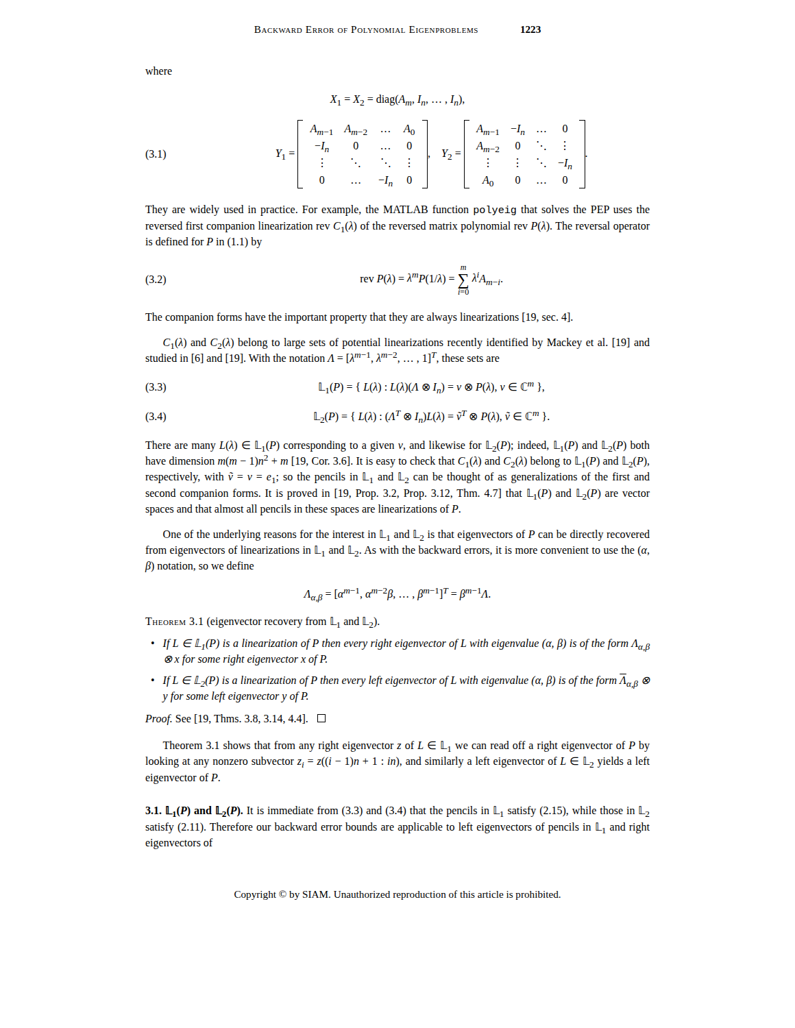Backward Error of Polynomial Eigenproblems 1223
where
X1 = X2 = diag(Am, In, … , In),
(3.1) Y1 =
| A m −1 | A m −2 | … | A 0 |
| − I n | 0 | … | 0 |
| ⋮ | ⋱ | ⋱ | ⋮ |
| 0 | … | − I n | 0 |
, Y2 =
| A m −1 | − I n | … | 0 |
| A m −2 | 0 | ⋱ | ⋮ |
| ⋮ | ⋮ | ⋱ | − I n |
| A 0 | 0 | … | 0 |
.
They are widely used in practice. For example, the MATLAB function polyeig that solves the PEP uses the reversed first companion linearization rev C1(λ) of the reversed matrix polynomial rev P(λ). The reversal operator is defined for P in (1.1) by
(3.2) rev P(λ) = λm P(1/λ) = m∑i=0 λi Am−i.
The companion forms have the important property that they are always linearizations [19, sec. 4].
C1(λ) and C2(λ) belong to large sets of potential linearizations recently identified by Mackey et al. [19] and studied in [6] and [19]. With the notation Λ = [λm−1, λm−2, … , 1]T, these sets are
(3.3) 𝕃1(P) = { L(λ) : L(λ)(Λ ⊗ In) = v ⊗ P(λ), v ∈ ℂm },
(3.4) 𝕃2(P) = { L(λ) : (ΛT ⊗ In)L(λ) = ṽT ⊗ P(λ), ṽ ∈ ℂm }.
There are many L(λ) ∈ 𝕃1(P) corresponding to a given v, and likewise for 𝕃2(P); indeed, 𝕃1(P) and 𝕃2(P) both have dimension m(m − 1)n2 + m [19, Cor. 3.6]. It is easy to check that C1(λ) and C2(λ) belong to 𝕃1(P) and 𝕃2(P), respectively, with ṽ = v = e1; so the pencils in 𝕃1 and 𝕃2 can be thought of as generalizations of the first and second companion forms. It is proved in [19, Prop. 3.2, Prop. 3.12, Thm. 4.7] that 𝕃1(P) and 𝕃2(P) are vector spaces and that almost all pencils in these spaces are linearizations of P.
One of the underlying reasons for the interest in 𝕃1 and 𝕃2 is that eigenvectors of P can be directly recovered from eigenvectors of linearizations in 𝕃1 and 𝕃2. As with the backward errors, it is more convenient to use the (α, β) notation, so we define
Λα,β = [αm−1, αm−2β, … , βm−1]T = βm−1Λ.
Theorem 3.1 (eigenvector recovery from 𝕃1 and 𝕃2).
If L ∈ 𝕃1(P) is a linearization of P then every right eigenvector of L with eigenvalue (α, β) is of the form Λα,β ⊗ x for some right eigenvector x of P.
If L ∈ 𝕃2(P) is a linearization of P then every left eigenvector of L with eigenvalue (α, β) is of the form Λα,β ⊗ y for some left eigenvector y of P.
Proof. See [19, Thms. 3.8, 3.14, 4.4].
Theorem 3.1 shows that from any right eigenvector z of L ∈ 𝕃1 we can read off a right eigenvector of P by looking at any nonzero subvector zi = z((i − 1)n + 1 : in), and similarly a left eigenvector of L ∈ 𝕃2 yields a left eigenvector of P.
3.1. 𝕃1(P) and 𝕃2(P). It is immediate from (3.3) and (3.4) that the pencils in 𝕃1 satisfy (2.15), while those in 𝕃2 satisfy (2.11). Therefore our backward error bounds are applicable to left eigenvectors of pencils in 𝕃1 and right eigenvectors of
Copyright © by SIAM. Unauthorized reproduction of this article is prohibited.